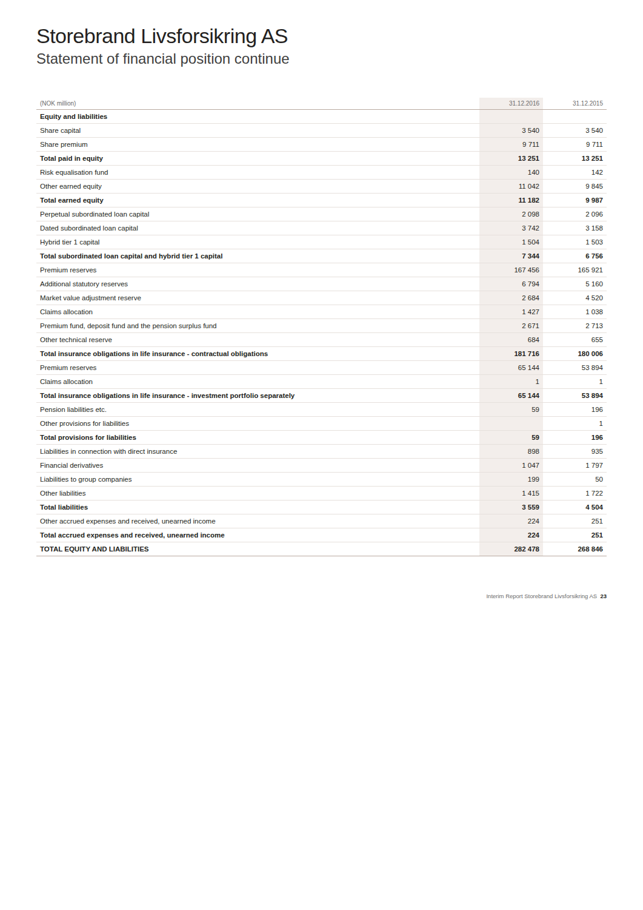Storebrand Livsforsikring AS
Statement of financial position continue
| (NOK million) | 31.12.2016 | 31.12.2015 |
| --- | --- | --- |
| Equity and liabilities | | |
| Share capital | 3 540 | 3 540 |
| Share premium | 9 711 | 9 711 |
| Total paid in equity | 13 251 | 13 251 |
| Risk equalisation fund | 140 | 142 |
| Other earned equity | 11 042 | 9 845 |
| Total earned equity | 11 182 | 9 987 |
| Perpetual subordinated loan capital | 2 098 | 2 096 |
| Dated subordinated loan capital | 3 742 | 3 158 |
| Hybrid tier 1 capital | 1 504 | 1 503 |
| Total subordinated loan capital and hybrid tier 1 capital | 7 344 | 6 756 |
| Premium reserves | 167 456 | 165 921 |
| Additional statutory reserves | 6 794 | 5 160 |
| Market value adjustment reserve | 2 684 | 4 520 |
| Claims allocation | 1 427 | 1 038 |
| Premium fund, deposit fund and the pension surplus fund | 2 671 | 2 713 |
| Other technical reserve | 684 | 655 |
| Total insurance obligations in life insurance - contractual obligations | 181 716 | 180 006 |
| Premium reserves | 65 144 | 53 894 |
| Claims allocation | 1 | 1 |
| Total insurance obligations in life insurance - investment portfolio separately | 65 144 | 53 894 |
| Pension liabilities etc. | 59 | 196 |
| Other provisions for liabilities | | 1 |
| Total provisions for liabilities | 59 | 196 |
| Liabilities in connection with direct insurance | 898 | 935 |
| Financial derivatives | 1 047 | 1 797 |
| Liabilities to group companies | 199 | 50 |
| Other liabilities | 1 415 | 1 722 |
| Total liabilities | 3 559 | 4 504 |
| Other accrued expenses and received, unearned income | 224 | 251 |
| Total accrued expenses and received, unearned income | 224 | 251 |
| TOTAL EQUITY AND LIABILITIES | 282 478 | 268 846 |
Interim Report Storebrand Livsforsikring AS 23